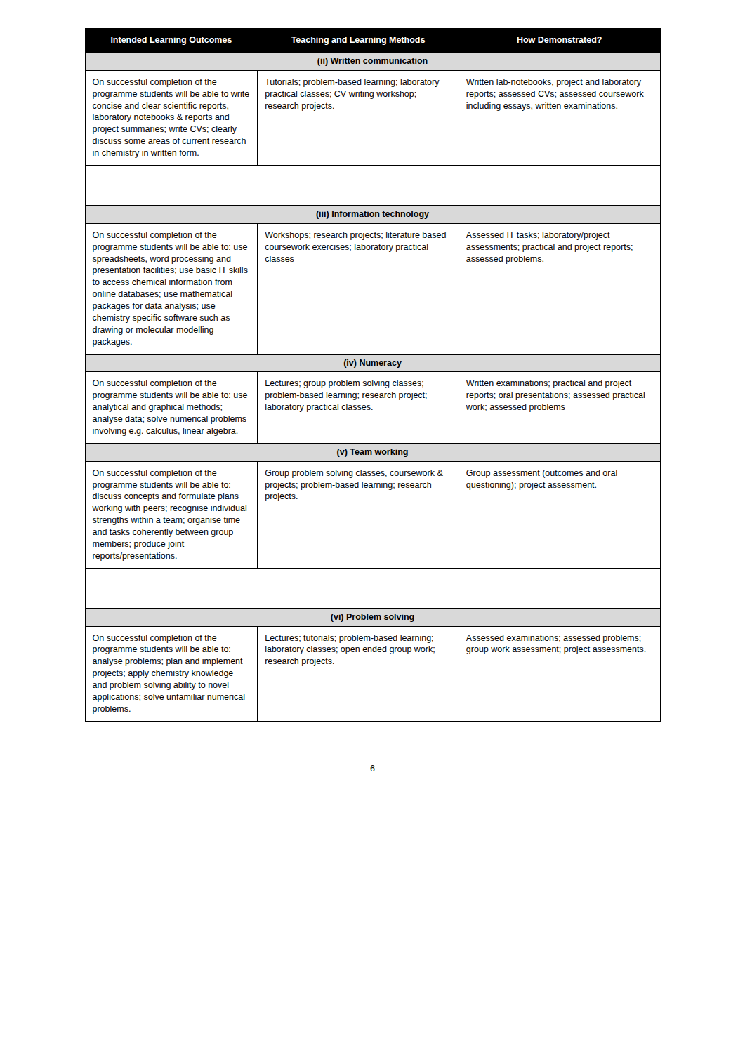| Intended Learning Outcomes | Teaching and Learning Methods | How Demonstrated? |
| --- | --- | --- |
| (ii) Written communication |
| On successful completion of the programme students will be able to write concise and clear scientific reports, laboratory notebooks & reports and project summaries; write CVs; clearly discuss some areas of current research in chemistry in written form. | Tutorials; problem-based learning; laboratory practical classes; CV writing workshop; research projects. | Written lab-notebooks, project and laboratory reports; assessed CVs; assessed coursework including essays, written examinations. |
| (iii) Information technology |
| On successful completion of the programme students will be able to: use spreadsheets, word processing and presentation facilities; use basic IT skills to access chemical information from online databases; use mathematical packages for data analysis; use chemistry specific software such as drawing or molecular modelling packages. | Workshops; research projects; literature based coursework exercises; laboratory practical classes | Assessed IT tasks; laboratory/project assessments; practical and project reports; assessed problems. |
| (iv) Numeracy |
| On successful completion of the programme students will be able to: use analytical and graphical methods; analyse data; solve numerical problems involving e.g. calculus, linear algebra. | Lectures; group problem solving classes; problem-based learning; research project; laboratory practical classes. | Written examinations; practical and project reports; oral presentations; assessed practical work; assessed problems |
| (v) Team working |
| On successful completion of the programme students will be able to: discuss concepts and formulate plans working with peers; recognise individual strengths within a team; organise time and tasks coherently between group members; produce joint reports/presentations. | Group problem solving classes, coursework & projects; problem-based learning; research projects. | Group assessment (outcomes and oral questioning); project assessment. |
| (vi) Problem solving |
| On successful completion of the programme students will be able to: analyse problems; plan and implement projects; apply chemistry knowledge and problem solving ability to novel applications; solve unfamiliar numerical problems. | Lectures; tutorials; problem-based learning; laboratory classes; open ended group work; research projects. | Assessed examinations; assessed problems; group work assessment; project assessments. |
6